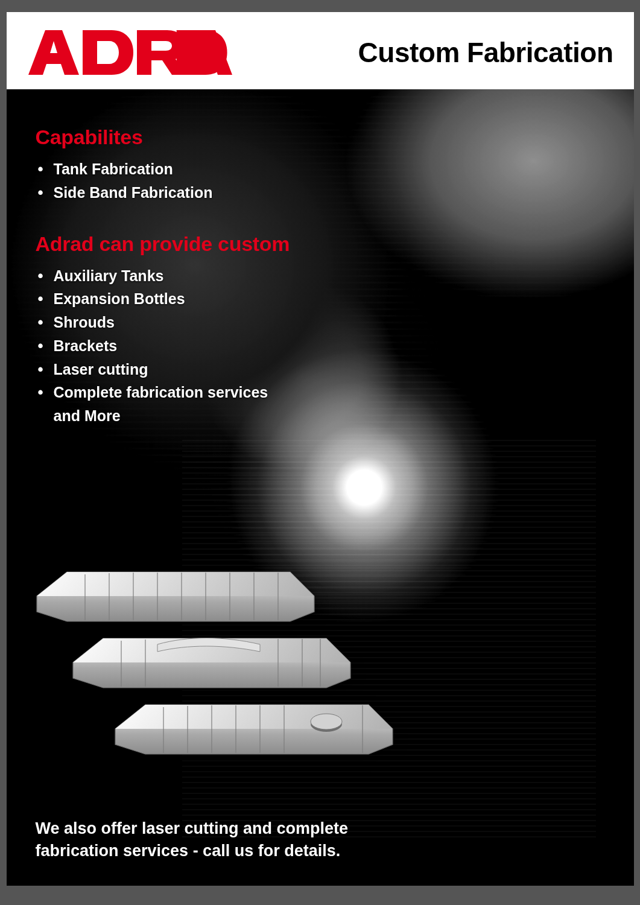ADRAD
Custom Fabrication
Capabilites
Tank Fabrication
Side Band Fabrication
Adrad can provide custom
Auxiliary Tanks
Expansion Bottles
Shrouds
Brackets
Laser cutting
Complete fabrication services
and More
We also offer laser cutting and complete
fabrication services - call us for details.